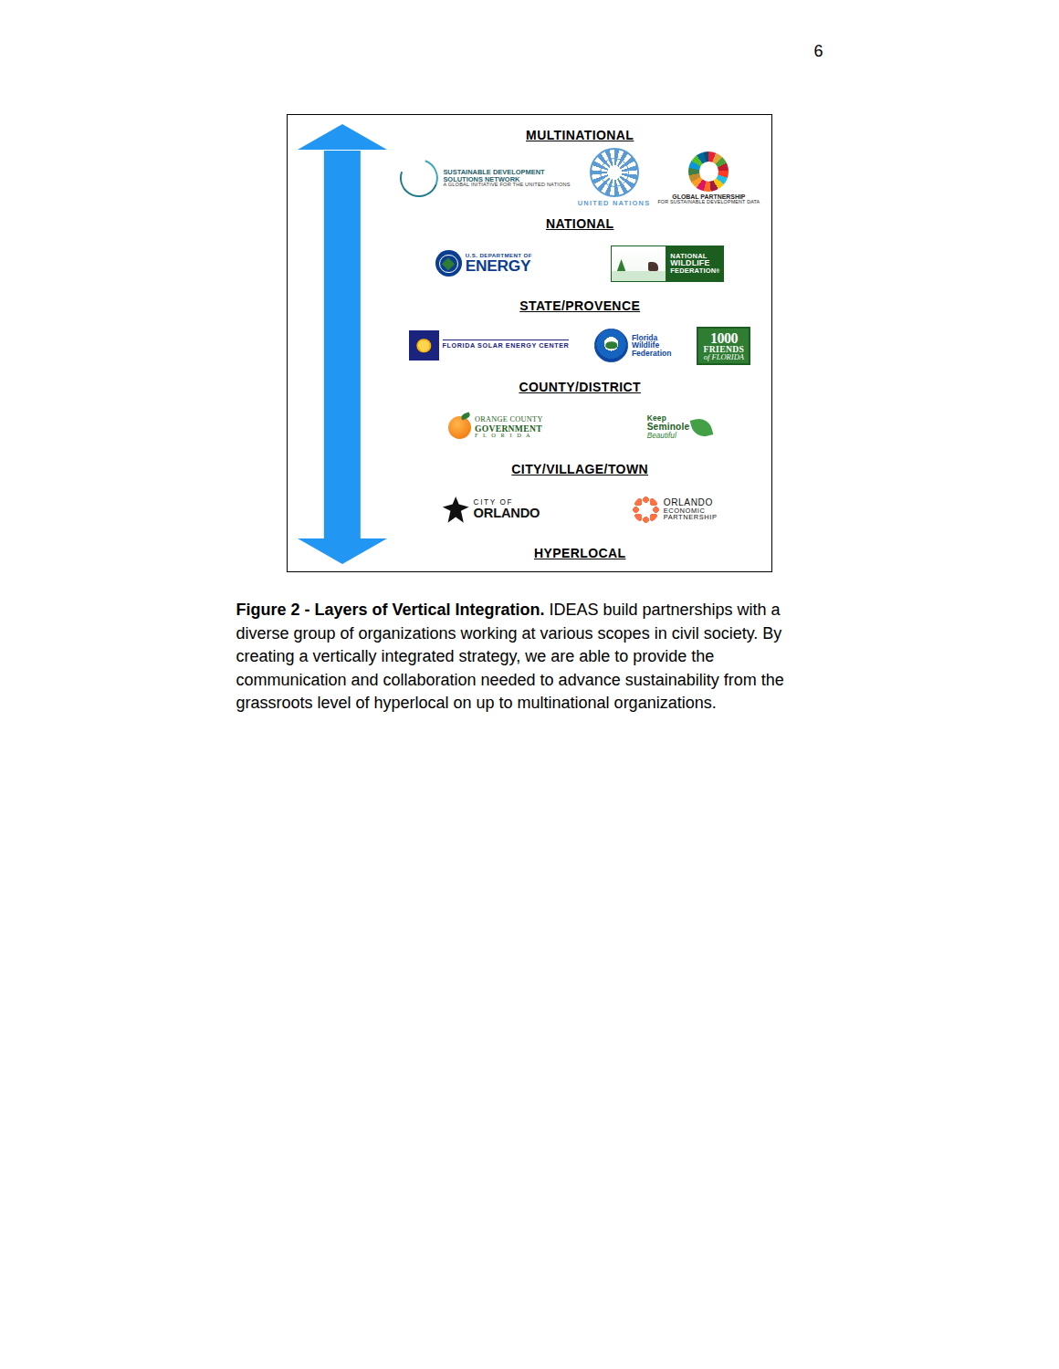6
MULTINATIONAL
SUSTAINABLE DEVELOPMENT
SOLUTIONS NETWORK
A GLOBAL INITIATIVE FOR THE UNITED NATIONS
UNITED NATIONS
GLOBAL PARTNERSHIP
FOR SUSTAINABLE DEVELOPMENT DATA
NATIONAL
U.S. DEPARTMENT OF
ENERGY
NATIONAL
WILDLIFE
FEDERATION®
STATE/PROVENCE
FLORIDA SOLAR ENERGY CENTER
Florida
Wildlife
Federation
1000
FRIENDS
of FLORIDA
COUNTY/DISTRICT
ORANGE COUNTY
GOVERNMENT
F L O R I D A
Keep
Seminole
Beautiful
CITY/VILLAGE/TOWN
CITY OF
ORLANDO
ORLANDO
ECONOMIC
PARTNERSHIP
HYPERLOCAL
Figure 2 - Layers of Vertical Integration. IDEAS build partnerships with a diverse group of organizations working at various scopes in civil society. By creating a vertically integrated strategy, we are able to provide the communication and collaboration needed to advance sustainability from the grassroots level of hyperlocal on up to multinational organizations.